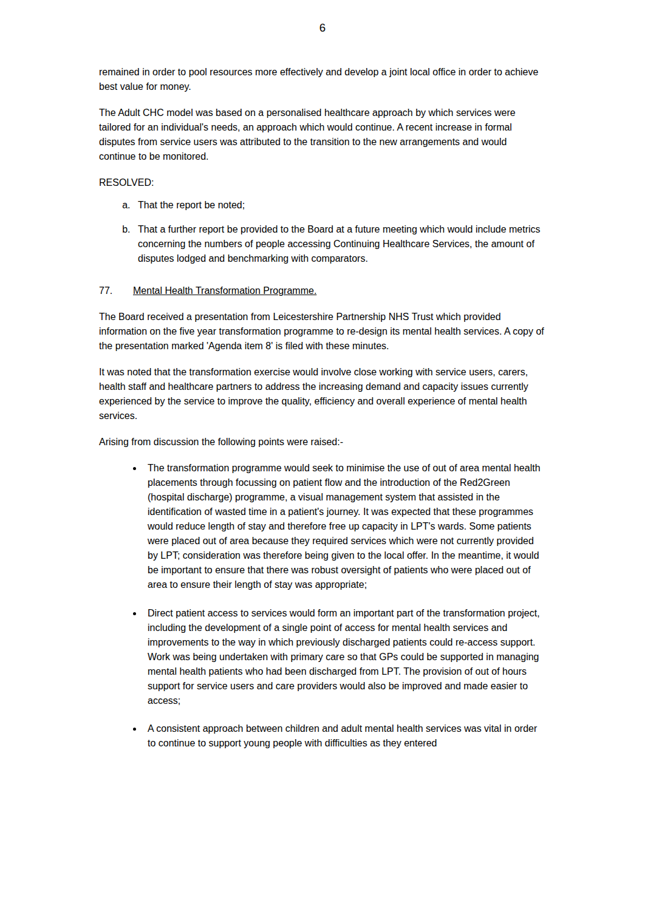6
remained in order to pool resources more effectively and develop a joint local office in order to achieve best value for money.
The Adult CHC model was based on a personalised healthcare approach by which services were tailored for an individual's needs, an approach which would continue. A recent increase in formal disputes from service users was attributed to the transition to the new arrangements and would continue to be monitored.
RESOLVED:
That the report be noted;
That a further report be provided to the Board at a future meeting which would include metrics concerning the numbers of people accessing Continuing Healthcare Services, the amount of disputes lodged and benchmarking with comparators.
77.
Mental Health Transformation Programme.
The Board received a presentation from Leicestershire Partnership NHS Trust which provided information on the five year transformation programme to re-design its mental health services. A copy of the presentation marked 'Agenda item 8' is filed with these minutes.
It was noted that the transformation exercise would involve close working with service users, carers, health staff and healthcare partners to address the increasing demand and capacity issues currently experienced by the service to improve the quality, efficiency and overall experience of mental health services.
Arising from discussion the following points were raised:-
The transformation programme would seek to minimise the use of out of area mental health placements through focussing on patient flow and the introduction of the Red2Green (hospital discharge) programme, a visual management system that assisted in the identification of wasted time in a patient's journey. It was expected that these programmes would reduce length of stay and therefore free up capacity in LPT's wards. Some patients were placed out of area because they required services which were not currently provided by LPT; consideration was therefore being given to the local offer. In the meantime, it would be important to ensure that there was robust oversight of patients who were placed out of area to ensure their length of stay was appropriate;
Direct patient access to services would form an important part of the transformation project, including the development of a single point of access for mental health services and improvements to the way in which previously discharged patients could re-access support. Work was being undertaken with primary care so that GPs could be supported in managing mental health patients who had been discharged from LPT. The provision of out of hours support for service users and care providers would also be improved and made easier to access;
A consistent approach between children and adult mental health services was vital in order to continue to support young people with difficulties as they entered